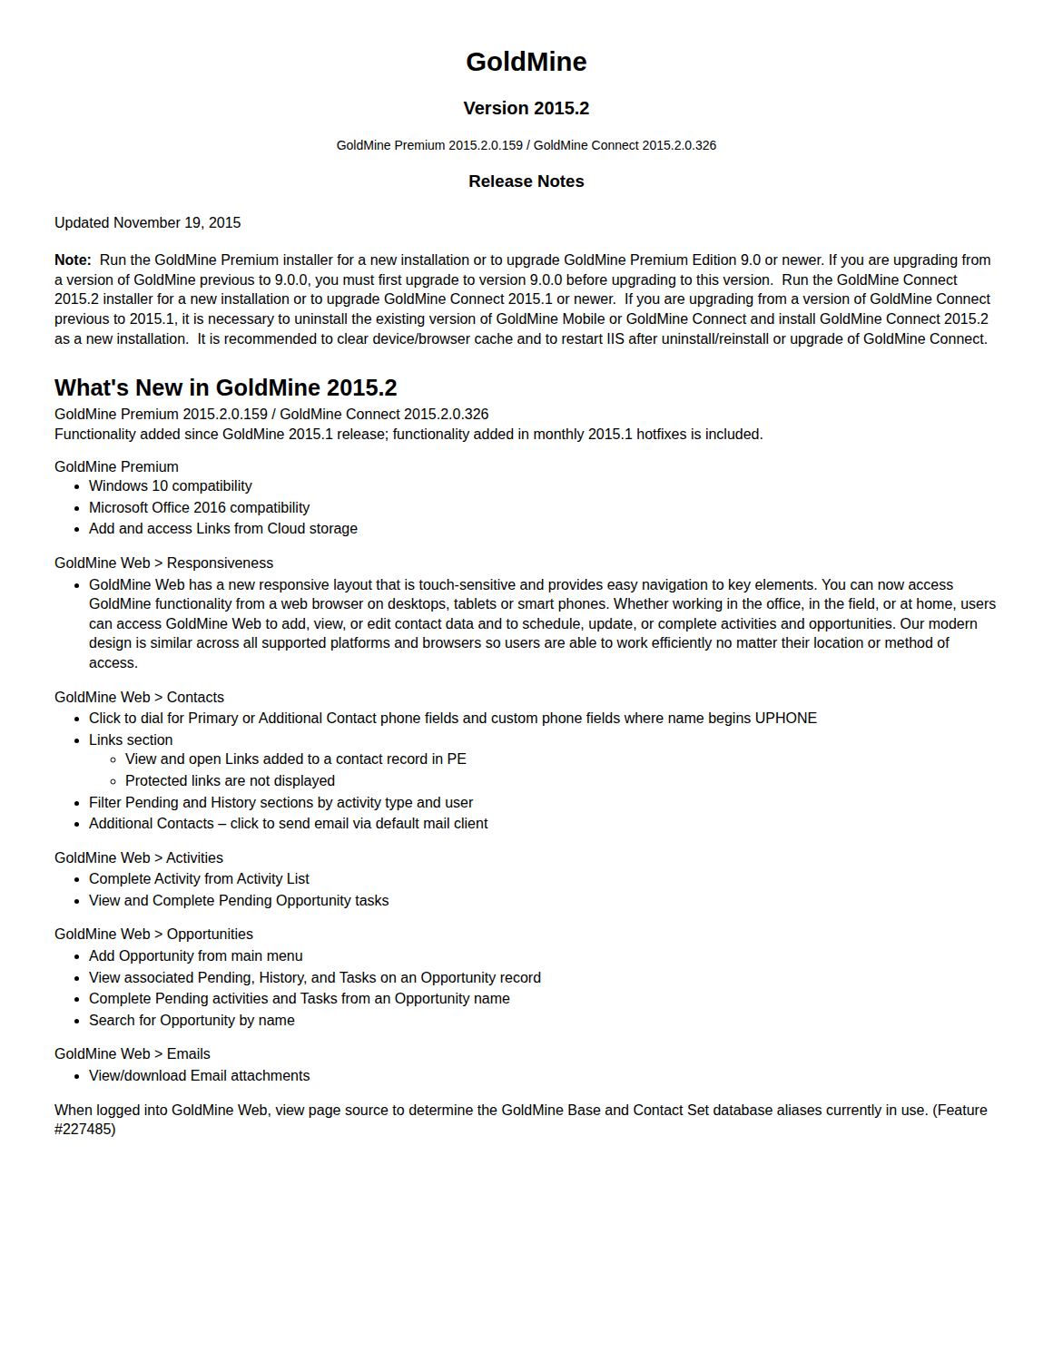GoldMine
Version 2015.2
GoldMine Premium 2015.2.0.159 / GoldMine Connect 2015.2.0.326
Release Notes
Updated November 19, 2015
Note: Run the GoldMine Premium installer for a new installation or to upgrade GoldMine Premium Edition 9.0 or newer. If you are upgrading from a version of GoldMine previous to 9.0.0, you must first upgrade to version 9.0.0 before upgrading to this version. Run the GoldMine Connect 2015.2 installer for a new installation or to upgrade GoldMine Connect 2015.1 or newer. If you are upgrading from a version of GoldMine Connect previous to 2015.1, it is necessary to uninstall the existing version of GoldMine Mobile or GoldMine Connect and install GoldMine Connect 2015.2 as a new installation. It is recommended to clear device/browser cache and to restart IIS after uninstall/reinstall or upgrade of GoldMine Connect.
What's New in GoldMine 2015.2
GoldMine Premium 2015.2.0.159 / GoldMine Connect 2015.2.0.326
Functionality added since GoldMine 2015.1 release; functionality added in monthly 2015.1 hotfixes is included.
GoldMine Premium
Windows 10 compatibility
Microsoft Office 2016 compatibility
Add and access Links from Cloud storage
GoldMine Web > Responsiveness
GoldMine Web has a new responsive layout that is touch-sensitive and provides easy navigation to key elements. You can now access GoldMine functionality from a web browser on desktops, tablets or smart phones. Whether working in the office, in the field, or at home, users can access GoldMine Web to add, view, or edit contact data and to schedule, update, or complete activities and opportunities. Our modern design is similar across all supported platforms and browsers so users are able to work efficiently no matter their location or method of access.
GoldMine Web > Contacts
Click to dial for Primary or Additional Contact phone fields and custom phone fields where name begins UPHONE
Links section
View and open Links added to a contact record in PE
Protected links are not displayed
Filter Pending and History sections by activity type and user
Additional Contacts – click to send email via default mail client
GoldMine Web > Activities
Complete Activity from Activity List
View and Complete Pending Opportunity tasks
GoldMine Web > Opportunities
Add Opportunity from main menu
View associated Pending, History, and Tasks on an Opportunity record
Complete Pending activities and Tasks from an Opportunity name
Search for Opportunity by name
GoldMine Web > Emails
View/download Email attachments
When logged into GoldMine Web, view page source to determine the GoldMine Base and Contact Set database aliases currently in use. (Feature #227485)